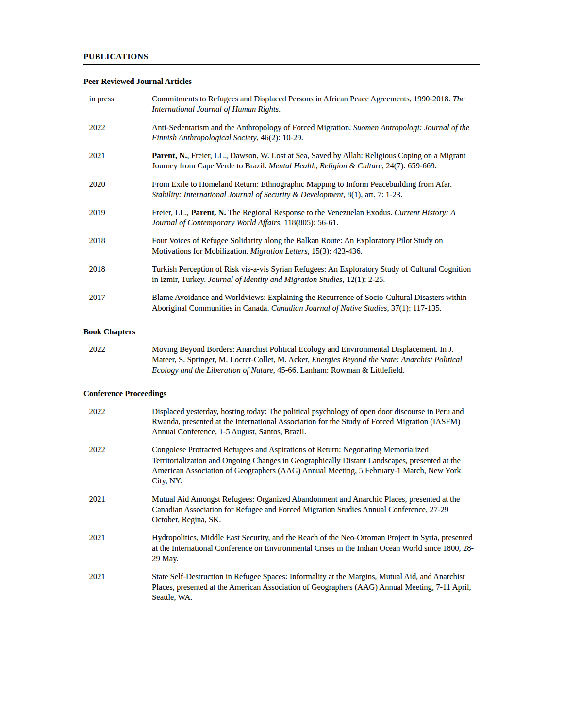Publications
Peer Reviewed Journal Articles
| in press | Commitments to Refugees and Displaced Persons in African Peace Agreements, 1990-2018. The International Journal of Human Rights . |
| 2022 | Anti-Sedentarism and the Anthropology of Forced Migration. Suomen Antropologi: Journal of the Finnish Anthropological Society , 46(2): 10-29. |
| 2021 | Parent, N. , Freier, LL., Dawson, W. Lost at Sea, Saved by Allah: Religious Coping on a Migrant Journey from Cape Verde to Brazil. Mental Health, Religion & Culture , 24(7): 659-669. |
| 2020 | From Exile to Homeland Return: Ethnographic Mapping to Inform Peacebuilding from Afar. Stability: International Journal of Security & Development , 8(1), art. 7: 1-23. |
| 2019 | Freier, LL., Parent, N. The Regional Response to the Venezuelan Exodus. Current History: A Journal of Contemporary World Affairs , 118(805): 56-61. |
| 2018 | Four Voices of Refugee Solidarity along the Balkan Route: An Exploratory Pilot Study on Motivations for Mobilization. Migration Letters , 15(3): 423-436. |
| 2018 | Turkish Perception of Risk vis-a-vis Syrian Refugees: An Exploratory Study of Cultural Cognition in Izmir, Turkey. Journal of Identity and Migration Studies , 12(1): 2-25. |
| 2017 | Blame Avoidance and Worldviews: Explaining the Recurrence of Socio-Cultural Disasters within Aboriginal Communities in Canada. Canadian Journal of Native Studies , 37(1): 117-135. |
Book Chapters
| 2022 | Moving Beyond Borders: Anarchist Political Ecology and Environmental Displacement. In J. Mateer, S. Springer, M. Locret-Collet, M. Acker, Energies Beyond the State: Anarchist Political Ecology and the Liberation of Nature , 45-66. Lanham: Rowman & Littlefield. |
Conference Proceedings
| 2022 | Displaced yesterday, hosting today: The political psychology of open door discourse in Peru and Rwanda, presented at the International Association for the Study of Forced Migration (IASFM) Annual Conference, 1-5 August, Santos, Brazil. |
| 2022 | Congolese Protracted Refugees and Aspirations of Return: Negotiating Memorialized Territorialization and Ongoing Changes in Geographically Distant Landscapes, presented at the American Association of Geographers (AAG) Annual Meeting, 5 February-1 March, New York City, NY. |
| 2021 | Mutual Aid Amongst Refugees: Organized Abandonment and Anarchic Places, presented at the Canadian Association for Refugee and Forced Migration Studies Annual Conference, 27-29 October, Regina, SK. |
| 2021 | Hydropolitics, Middle East Security, and the Reach of the Neo-Ottoman Project in Syria, presented at the International Conference on Environmental Crises in the Indian Ocean World since 1800, 28-29 May. |
| 2021 | State Self-Destruction in Refugee Spaces: Informality at the Margins, Mutual Aid, and Anarchist Places, presented at the American Association of Geographers (AAG) Annual Meeting, 7-11 April, Seattle, WA. |